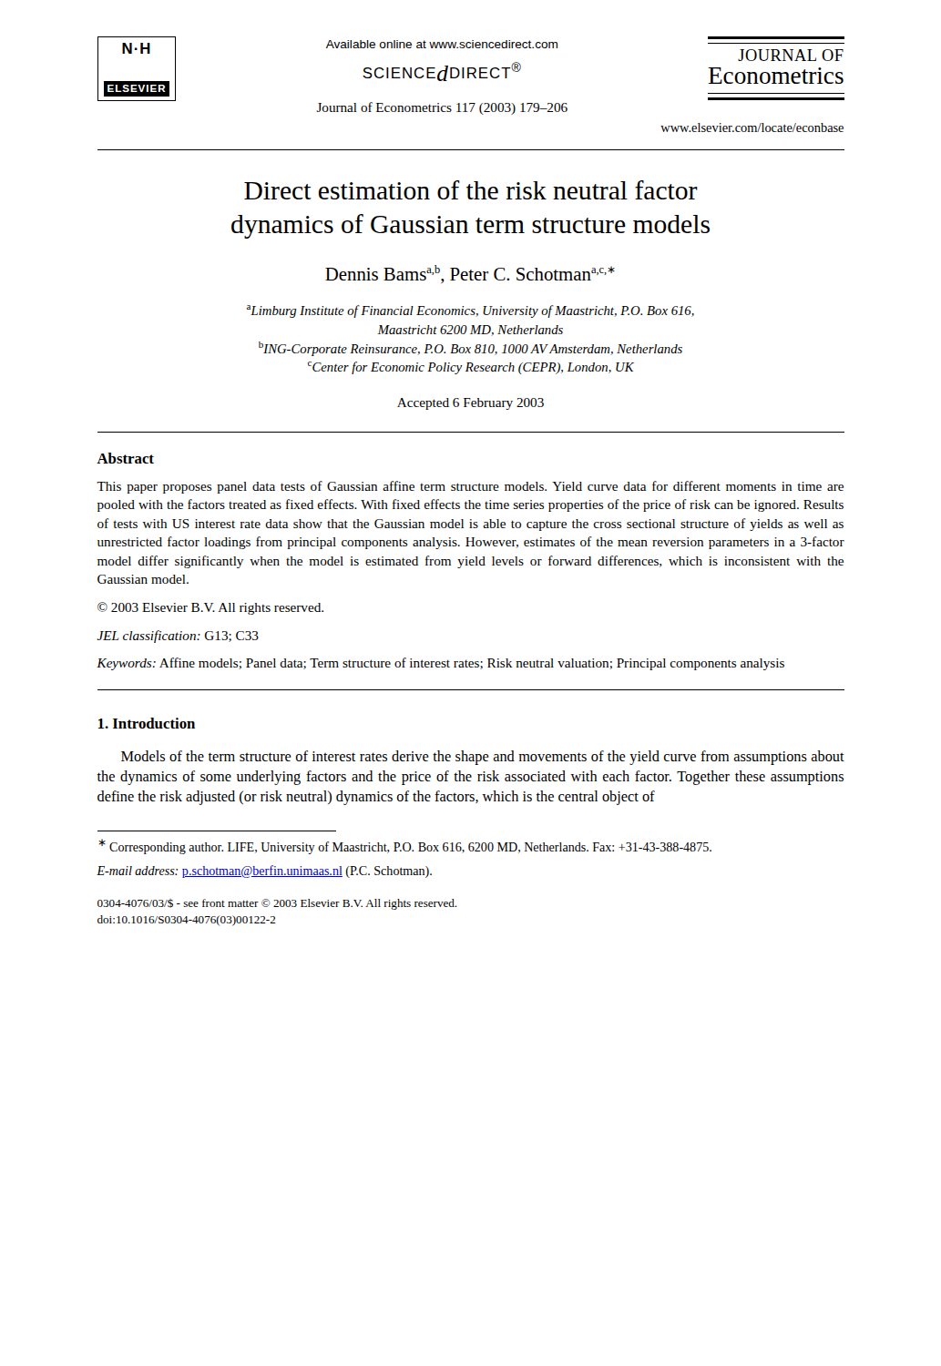N·H
ELSEVIER
Available online at www.sciencedirect.com
SCIENCE dDIRECT®
Journal of Econometrics 117 (2003) 179–206
JOURNAL OF
Econometrics
www.elsevier.com/locate/econbase
Direct estimation of the risk neutral factor
dynamics of Gaussian term structure models
Dennis Bamsa,b, Peter C. Schotmana,c,∗
aLimburg Institute of Financial Economics, University of Maastricht, P.O. Box 616,
Maastricht 6200 MD, Netherlands
bING-Corporate Reinsurance, P.O. Box 810, 1000 AV Amsterdam, Netherlands
cCenter for Economic Policy Research (CEPR), London, UK
Accepted 6 February 2003
Abstract
This paper proposes panel data tests of Gaussian affine term structure models. Yield curve data for different moments in time are pooled with the factors treated as fixed effects. With fixed effects the time series properties of the price of risk can be ignored. Results of tests with US interest rate data show that the Gaussian model is able to capture the cross sectional structure of yields as well as unrestricted factor loadings from principal components analysis. However, estimates of the mean reversion parameters in a 3-factor model differ significantly when the model is estimated from yield levels or forward differences, which is inconsistent with the Gaussian model.
© 2003 Elsevier B.V. All rights reserved.
JEL classification: G13; C33
Keywords: Affine models; Panel data; Term structure of interest rates; Risk neutral valuation; Principal components analysis
1. Introduction
Models of the term structure of interest rates derive the shape and movements of the yield curve from assumptions about the dynamics of some underlying factors and the price of the risk associated with each factor. Together these assumptions define the risk adjusted (or risk neutral) dynamics of the factors, which is the central object of
∗ Corresponding author. LIFE, University of Maastricht, P.O. Box 616, 6200 MD, Netherlands. Fax: +31-43-388-4875.
E-mail address: p.schotman@berfin.unimaas.nl (P.C. Schotman).
0304-4076/03/$ - see front matter © 2003 Elsevier B.V. All rights reserved.
doi:10.1016/S0304-4076(03)00122-2